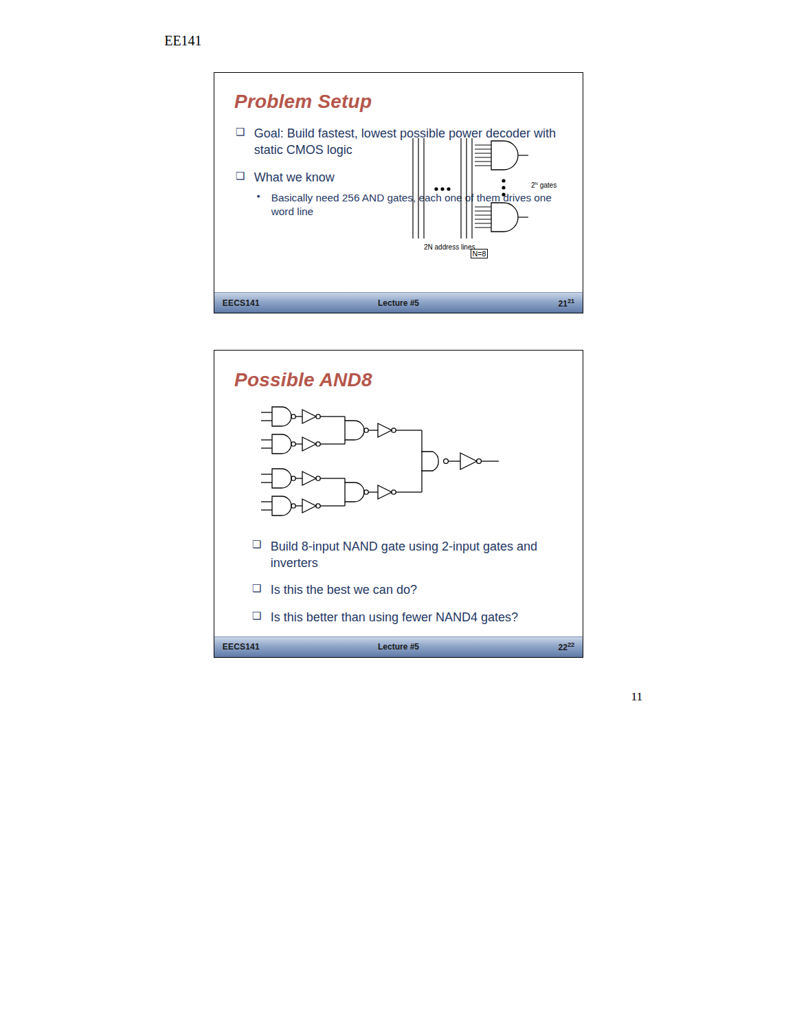EE141
Problem Setup
Goal: Build fastest, lowest possible power decoder with static CMOS logic
What we know
Basically need 256 AND gates, each one of them drives one word line
2N gates 2N address lines
N=8
EECS141 Lecture #5 2121
Possible AND8
Build 8-input NAND gate using 2-input gates and inverters
Is this the best we can do?
Is this better than using fewer NAND4 gates?
EECS141 Lecture #5 2222
11